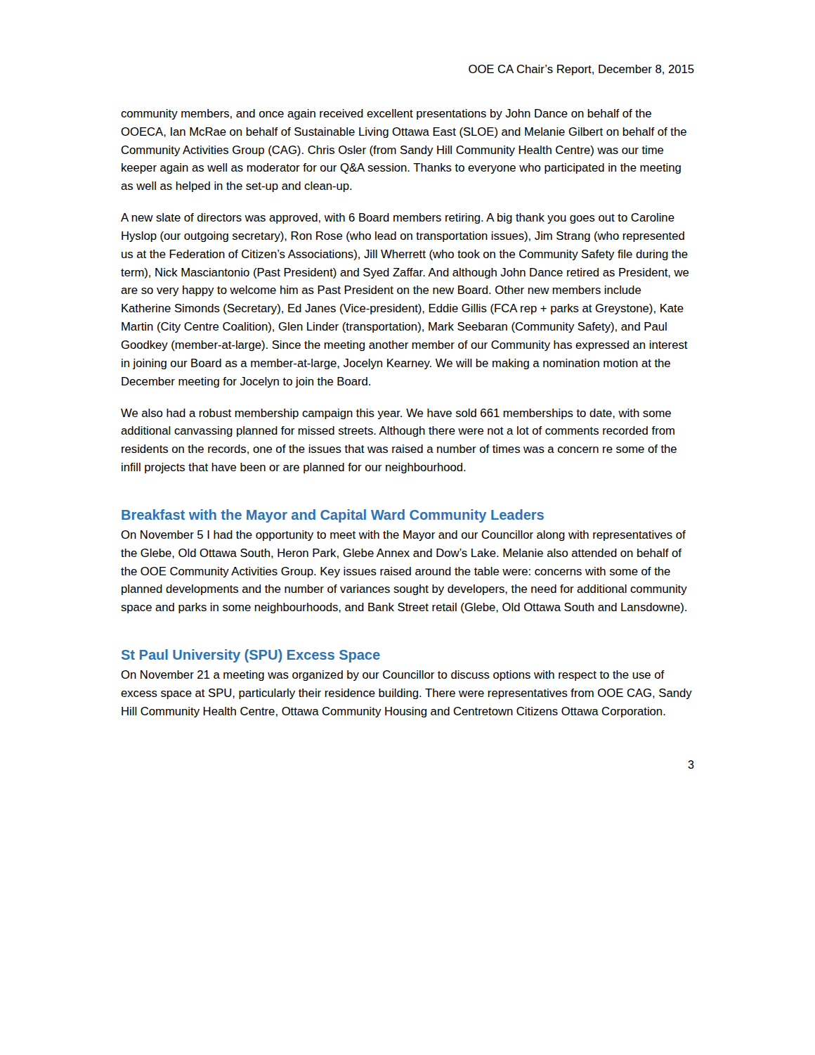OOE CA Chair’s Report, December 8, 2015
community members, and once again received excellent presentations by John Dance on behalf of the OOECA, Ian McRae on behalf of Sustainable Living Ottawa East (SLOE) and Melanie Gilbert on behalf of the Community Activities Group (CAG). Chris Osler (from Sandy Hill Community Health Centre) was our time keeper again as well as moderator for our Q&A session. Thanks to everyone who participated in the meeting as well as helped in the set-up and clean-up.
A new slate of directors was approved, with 6 Board members retiring. A big thank you goes out to Caroline Hyslop (our outgoing secretary), Ron Rose (who lead on transportation issues), Jim Strang (who represented us at the Federation of Citizen’s Associations), Jill Wherrett (who took on the Community Safety file during the term), Nick Masciantonio (Past President) and Syed Zaffar. And although John Dance retired as President, we are so very happy to welcome him as Past President on the new Board. Other new members include Katherine Simonds (Secretary), Ed Janes (Vice-president), Eddie Gillis (FCA rep + parks at Greystone), Kate Martin (City Centre Coalition), Glen Linder (transportation), Mark Seebaran (Community Safety), and Paul Goodkey (member-at-large). Since the meeting another member of our Community has expressed an interest in joining our Board as a member-at-large, Jocelyn Kearney. We will be making a nomination motion at the December meeting for Jocelyn to join the Board.
We also had a robust membership campaign this year. We have sold 661 memberships to date, with some additional canvassing planned for missed streets. Although there were not a lot of comments recorded from residents on the records, one of the issues that was raised a number of times was a concern re some of the infill projects that have been or are planned for our neighbourhood.
Breakfast with the Mayor and Capital Ward Community Leaders
On November 5 I had the opportunity to meet with the Mayor and our Councillor along with representatives of the Glebe, Old Ottawa South, Heron Park, Glebe Annex and Dow’s Lake. Melanie also attended on behalf of the OOE Community Activities Group. Key issues raised around the table were: concerns with some of the planned developments and the number of variances sought by developers, the need for additional community space and parks in some neighbourhoods, and Bank Street retail (Glebe, Old Ottawa South and Lansdowne).
St Paul University (SPU) Excess Space
On November 21 a meeting was organized by our Councillor to discuss options with respect to the use of excess space at SPU, particularly their residence building. There were representatives from OOE CAG, Sandy Hill Community Health Centre, Ottawa Community Housing and Centretown Citizens Ottawa Corporation.
3